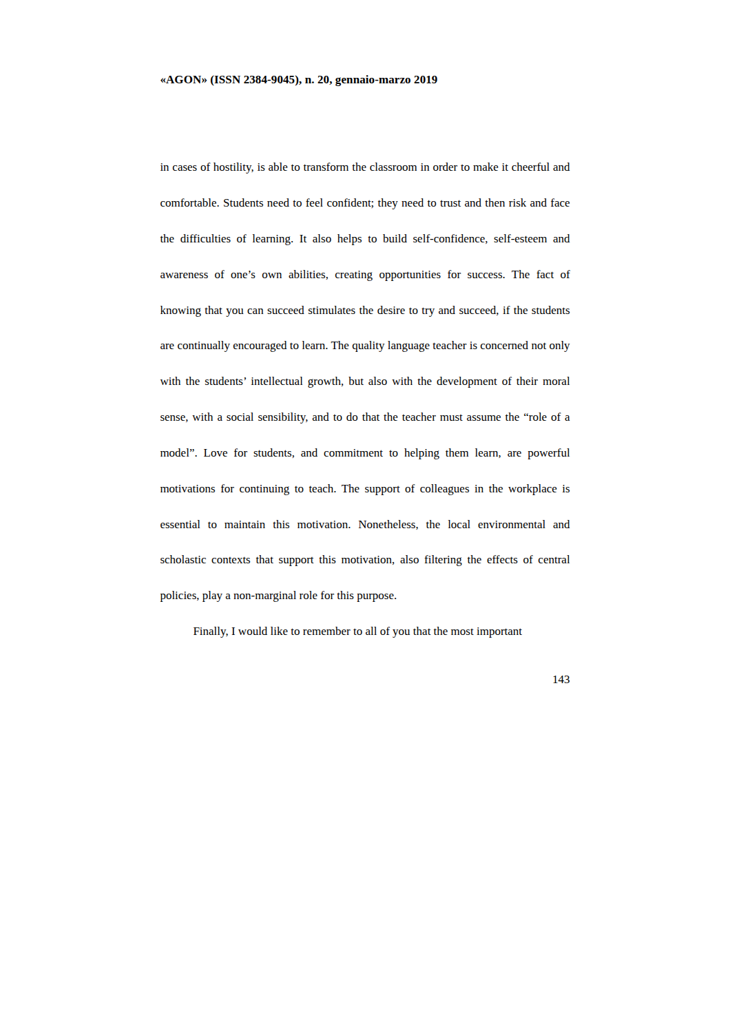«AGON» (ISSN 2384-9045), n. 20, gennaio-marzo 2019
in cases of hostility, is able to transform the classroom in order to make it cheerful and comfortable. Students need to feel confident; they need to trust and then risk and face the difficulties of learning. It also helps to build self-confidence, self-esteem and awareness of one’s own abilities, creating opportunities for success. The fact of knowing that you can succeed stimulates the desire to try and succeed, if the students are continually encouraged to learn. The quality language teacher is concerned not only with the students’ intellectual growth, but also with the development of their moral sense, with a social sensibility, and to do that the teacher must assume the “role of a model”. Love for students, and commitment to helping them learn, are powerful motivations for continuing to teach. The support of colleagues in the workplace is essential to maintain this motivation. Nonetheless, the local environmental and scholastic contexts that support this motivation, also filtering the effects of central policies, play a non-marginal role for this purpose.
Finally, I would like to remember to all of you that the most important
143